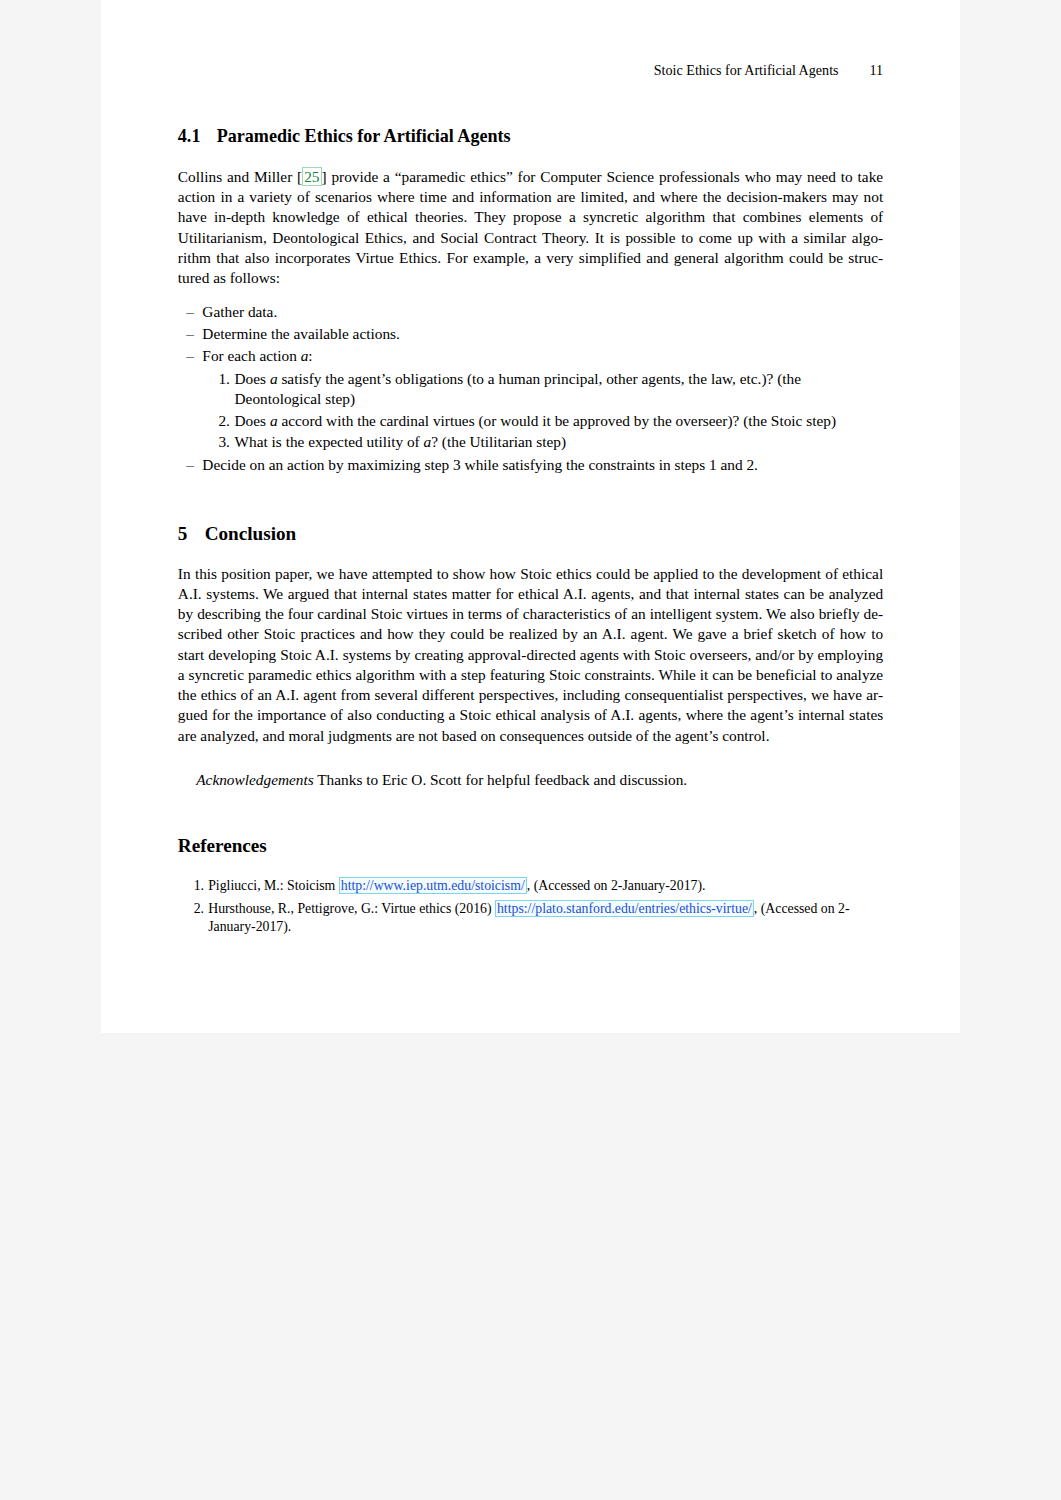Stoic Ethics for Artificial Agents 11
4.1 Paramedic Ethics for Artificial Agents
Collins and Miller [25] provide a “paramedic ethics” for Computer Science professionals who may need to take action in a variety of scenarios where time and information are limited, and where the decision-makers may not have in-depth knowledge of ethical theories. They propose a syncretic algorithm that combines elements of Utilitarianism, Deontological Ethics, and Social Contract Theory. It is possible to come up with a similar algorithm that also incorporates Virtue Ethics. For example, a very simplified and general algorithm could be structured as follows:
Gather data.
Determine the available actions.
For each action a:
Does a satisfy the agent’s obligations (to a human principal, other agents, the law, etc.)? (the Deontological step)
Does a accord with the cardinal virtues (or would it be approved by the overseer)? (the Stoic step)
What is the expected utility of a? (the Utilitarian step)
Decide on an action by maximizing step 3 while satisfying the constraints in steps 1 and 2.
5 Conclusion
In this position paper, we have attempted to show how Stoic ethics could be applied to the development of ethical A.I. systems. We argued that internal states matter for ethical A.I. agents, and that internal states can be analyzed by describing the four cardinal Stoic virtues in terms of characteristics of an intelligent system. We also briefly described other Stoic practices and how they could be realized by an A.I. agent. We gave a brief sketch of how to start developing Stoic A.I. systems by creating approval-directed agents with Stoic overseers, and/or by employing a syncretic paramedic ethics algorithm with a step featuring Stoic constraints. While it can be beneficial to analyze the ethics of an A.I. agent from several different perspectives, including consequentialist perspectives, we have argued for the importance of also conducting a Stoic ethical analysis of A.I. agents, where the agent’s internal states are analyzed, and moral judgments are not based on consequences outside of the agent’s control.
Acknowledgements Thanks to Eric O. Scott for helpful feedback and discussion.
References
Pigliucci, M.: Stoicism http://www.iep.utm.edu/stoicism/, (Accessed on 2-January-2017).
Hursthouse, R., Pettigrove, G.: Virtue ethics (2016) https://plato.stanford.edu/entries/ethics-virtue/, (Accessed on 2-January-2017).